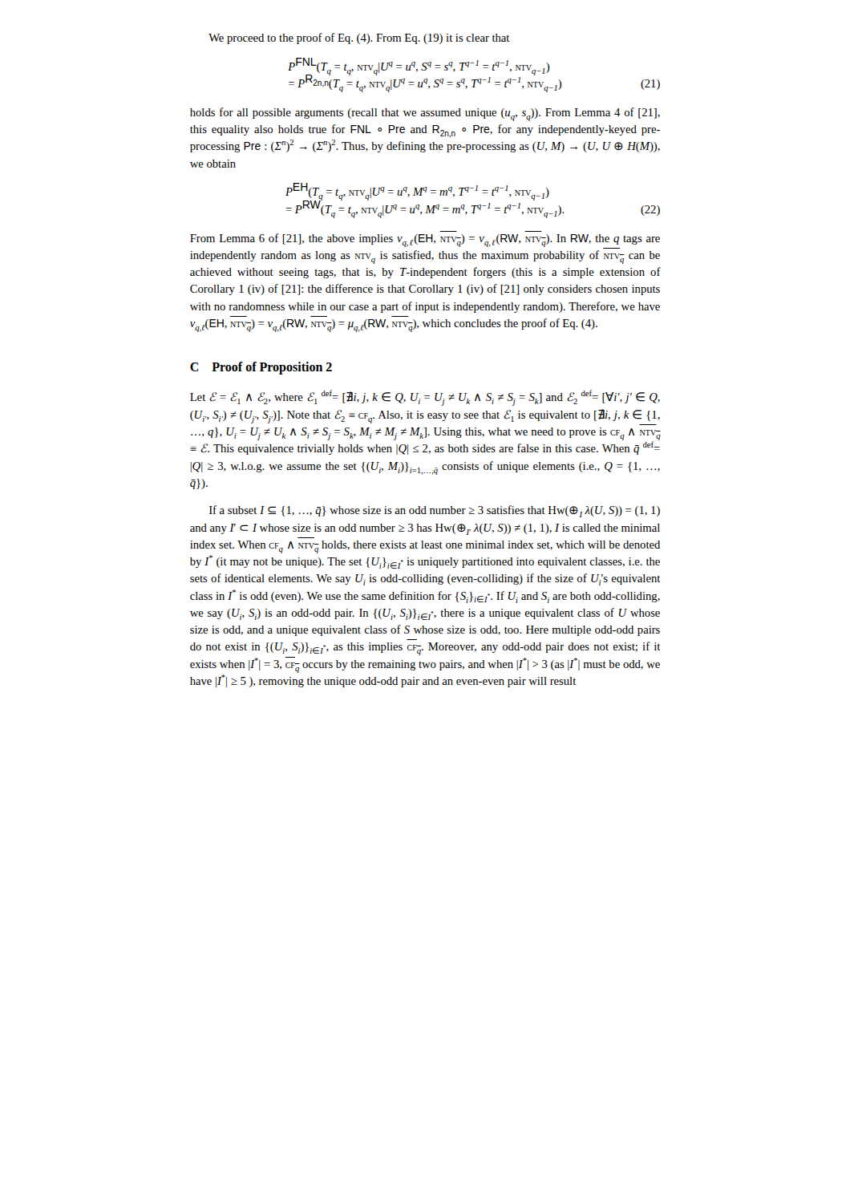We proceed to the proof of Eq. (4). From Eq. (19) it is clear that
PFNL(Tq = tq, ntvq|Uq = uq, Sq = sq, Tq−1 = tq−1, ntvq−1) = PR2n,n(Tq = tq, ntvq|Uq = uq, Sq = sq, Tq−1 = tq−1, ntvq−1) (21)
holds for all possible arguments (recall that we assumed unique (uq, sq)). From Lemma 4 of [21], this equality also holds true for FNL ∘ Pre and R2n,n ∘ Pre, for any independently-keyed pre-processing Pre : (Σn)2 → (Σn)2. Thus, by defining the pre-processing as (U, M) → (U, U ⊕ H(M)), we obtain
PEH(Tq = tq, ntvq|Uq = uq, Mq = mq, Tq−1 = tq−1, ntvq−1) = PRW(Tq = tq, ntvq|Uq = uq, Mq = mq, Tq−1 = tq−1, ntvq−1). (22)
From Lemma 6 of [21], the above implies νq,ℓ(EH, ntvq) = νq,ℓ(RW, ntvq). In RW, the q tags are independently random as long as ntvq is satisfied, thus the maximum probability of ntvq can be achieved without seeing tags, that is, by T-independent forgers (this is a simple extension of Corollary 1 (iv) of [21]: the difference is that Corollary 1 (iv) of [21] only considers chosen inputs with no randomness while in our case a part of input is independently random). Therefore, we have νq,ℓ(EH, ntvq) = νq,ℓ(RW, ntvq) = μq,ℓ(RW, ntvq), which concludes the proof of Eq. (4).
C Proof of Proposition 2
Let ℰ = ℰ1 ∧ ℰ2, where ℰ1 def= [∄i, j, k ∈ Q, Ui = Uj ≠ Uk ∧ Si ≠ Sj = Sk] and ℰ2 def= [∀i′, j′ ∈ Q, (Ui′, Si′) ≠ (Uj′, Sj′)]. Note that ℰ2 ≡ cfq. Also, it is easy to see that ℰ1 is equivalent to [∄i, j, k ∈ {1, …, q}, Ui = Uj ≠ Uk ∧ Si ≠ Sj = Sk, Mi ≠ Mj ≠ Mk]. Using this, what we need to prove is cfq ∧ ntvq ≡ ℰ. This equivalence trivially holds when |Q| ≤ 2, as both sides are false in this case. When q̄ def= |Q| ≥ 3, w.l.o.g. we assume the set {(Ui, Mi)}i=1,…,q̄ consists of unique elements (i.e., Q = {1, …, q̄}).
If a subset I ⊆ {1, …, q̄} whose size is an odd number ≥ 3 satisfies that Hw(⊕I λ(U, S)) = (1, 1) and any I′ ⊂ I whose size is an odd number ≥ 3 has Hw(⊕I′ λ(U, S)) ≠ (1, 1), I is called the minimal index set. When cfq ∧ ntvq holds, there exists at least one minimal index set, which will be denoted by I* (it may not be unique). The set {Ui}i∈I* is uniquely partitioned into equivalent classes, i.e. the sets of identical elements. We say Ui is odd-colliding (even-colliding) if the size of Ui's equivalent class in I* is odd (even). We use the same definition for {Si}i∈I*. If Ui and Si are both odd-colliding, we say (Ui, Si) is an odd-odd pair. In {(Ui, Si)}i∈I*, there is a unique equivalent class of U whose size is odd, and a unique equivalent class of S whose size is odd, too. Here multiple odd-odd pairs do not exist in {(Ui, Si)}i∈I*, as this implies cfq. Moreover, any odd-odd pair does not exist; if it exists when |I*| = 3, cfq occurs by the remaining two pairs, and when |I*| > 3 (as |I*| must be odd, we have |I*| ≥ 5 ), removing the unique odd-odd pair and an even-even pair will result